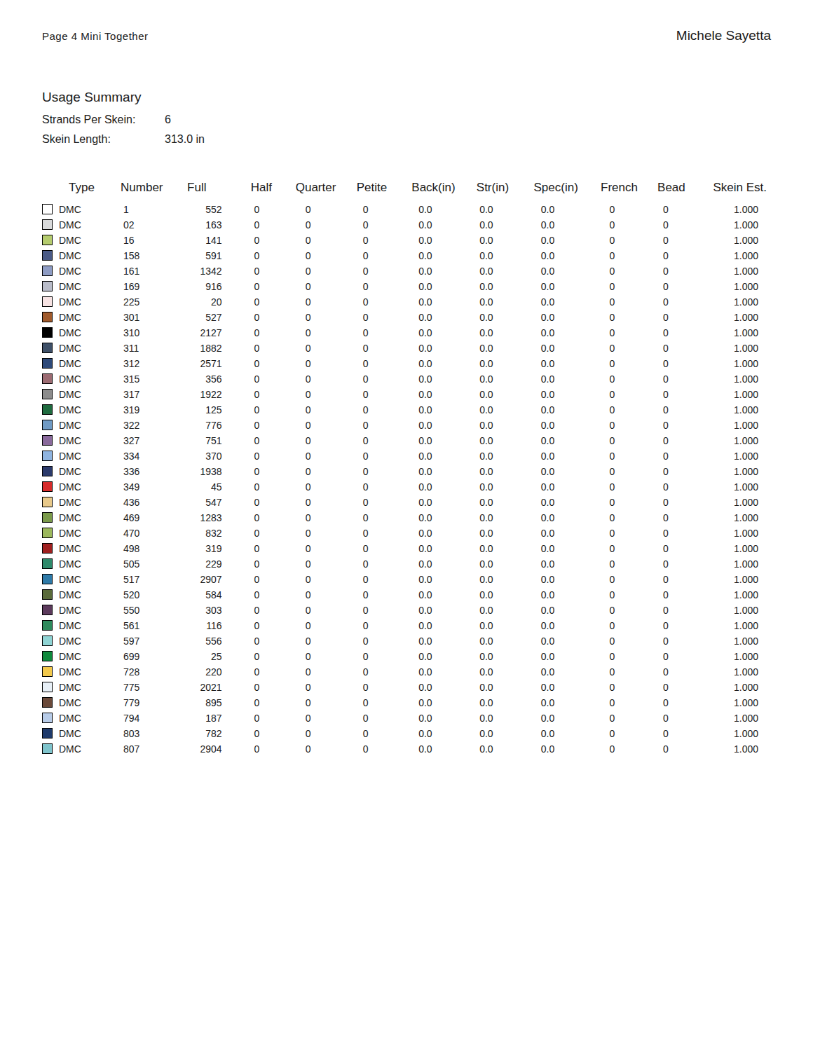Page 4 Mini Together
Michele Sayetta
Usage Summary
Strands Per Skein: 6
Skein Length: 313.0 in
| Type | Number | Full | Half | Quarter | Petite | Back(in) | Str(in) | Spec(in) | French | Bead | Skein Est. |
| --- | --- | --- | --- | --- | --- | --- | --- | --- | --- | --- | --- |
| DMC | 1 | 552 | 0 | 0 | 0 | 0.0 | 0.0 | 0.0 | 0 | 0 | 1.000 |
| DMC | 02 | 163 | 0 | 0 | 0 | 0.0 | 0.0 | 0.0 | 0 | 0 | 1.000 |
| DMC | 16 | 141 | 0 | 0 | 0 | 0.0 | 0.0 | 0.0 | 0 | 0 | 1.000 |
| DMC | 158 | 591 | 0 | 0 | 0 | 0.0 | 0.0 | 0.0 | 0 | 0 | 1.000 |
| DMC | 161 | 1342 | 0 | 0 | 0 | 0.0 | 0.0 | 0.0 | 0 | 0 | 1.000 |
| DMC | 169 | 916 | 0 | 0 | 0 | 0.0 | 0.0 | 0.0 | 0 | 0 | 1.000 |
| DMC | 225 | 20 | 0 | 0 | 0 | 0.0 | 0.0 | 0.0 | 0 | 0 | 1.000 |
| DMC | 301 | 527 | 0 | 0 | 0 | 0.0 | 0.0 | 0.0 | 0 | 0 | 1.000 |
| DMC | 310 | 2127 | 0 | 0 | 0 | 0.0 | 0.0 | 0.0 | 0 | 0 | 1.000 |
| DMC | 311 | 1882 | 0 | 0 | 0 | 0.0 | 0.0 | 0.0 | 0 | 0 | 1.000 |
| DMC | 312 | 2571 | 0 | 0 | 0 | 0.0 | 0.0 | 0.0 | 0 | 0 | 1.000 |
| DMC | 315 | 356 | 0 | 0 | 0 | 0.0 | 0.0 | 0.0 | 0 | 0 | 1.000 |
| DMC | 317 | 1922 | 0 | 0 | 0 | 0.0 | 0.0 | 0.0 | 0 | 0 | 1.000 |
| DMC | 319 | 125 | 0 | 0 | 0 | 0.0 | 0.0 | 0.0 | 0 | 0 | 1.000 |
| DMC | 322 | 776 | 0 | 0 | 0 | 0.0 | 0.0 | 0.0 | 0 | 0 | 1.000 |
| DMC | 327 | 751 | 0 | 0 | 0 | 0.0 | 0.0 | 0.0 | 0 | 0 | 1.000 |
| DMC | 334 | 370 | 0 | 0 | 0 | 0.0 | 0.0 | 0.0 | 0 | 0 | 1.000 |
| DMC | 336 | 1938 | 0 | 0 | 0 | 0.0 | 0.0 | 0.0 | 0 | 0 | 1.000 |
| DMC | 349 | 45 | 0 | 0 | 0 | 0.0 | 0.0 | 0.0 | 0 | 0 | 1.000 |
| DMC | 436 | 547 | 0 | 0 | 0 | 0.0 | 0.0 | 0.0 | 0 | 0 | 1.000 |
| DMC | 469 | 1283 | 0 | 0 | 0 | 0.0 | 0.0 | 0.0 | 0 | 0 | 1.000 |
| DMC | 470 | 832 | 0 | 0 | 0 | 0.0 | 0.0 | 0.0 | 0 | 0 | 1.000 |
| DMC | 498 | 319 | 0 | 0 | 0 | 0.0 | 0.0 | 0.0 | 0 | 0 | 1.000 |
| DMC | 505 | 229 | 0 | 0 | 0 | 0.0 | 0.0 | 0.0 | 0 | 0 | 1.000 |
| DMC | 517 | 2907 | 0 | 0 | 0 | 0.0 | 0.0 | 0.0 | 0 | 0 | 1.000 |
| DMC | 520 | 584 | 0 | 0 | 0 | 0.0 | 0.0 | 0.0 | 0 | 0 | 1.000 |
| DMC | 550 | 303 | 0 | 0 | 0 | 0.0 | 0.0 | 0.0 | 0 | 0 | 1.000 |
| DMC | 561 | 116 | 0 | 0 | 0 | 0.0 | 0.0 | 0.0 | 0 | 0 | 1.000 |
| DMC | 597 | 556 | 0 | 0 | 0 | 0.0 | 0.0 | 0.0 | 0 | 0 | 1.000 |
| DMC | 699 | 25 | 0 | 0 | 0 | 0.0 | 0.0 | 0.0 | 0 | 0 | 1.000 |
| DMC | 728 | 220 | 0 | 0 | 0 | 0.0 | 0.0 | 0.0 | 0 | 0 | 1.000 |
| DMC | 775 | 2021 | 0 | 0 | 0 | 0.0 | 0.0 | 0.0 | 0 | 0 | 1.000 |
| DMC | 779 | 895 | 0 | 0 | 0 | 0.0 | 0.0 | 0.0 | 0 | 0 | 1.000 |
| DMC | 794 | 187 | 0 | 0 | 0 | 0.0 | 0.0 | 0.0 | 0 | 0 | 1.000 |
| DMC | 803 | 782 | 0 | 0 | 0 | 0.0 | 0.0 | 0.0 | 0 | 0 | 1.000 |
| DMC | 807 | 2904 | 0 | 0 | 0 | 0.0 | 0.0 | 0.0 | 0 | 0 | 1.000 |